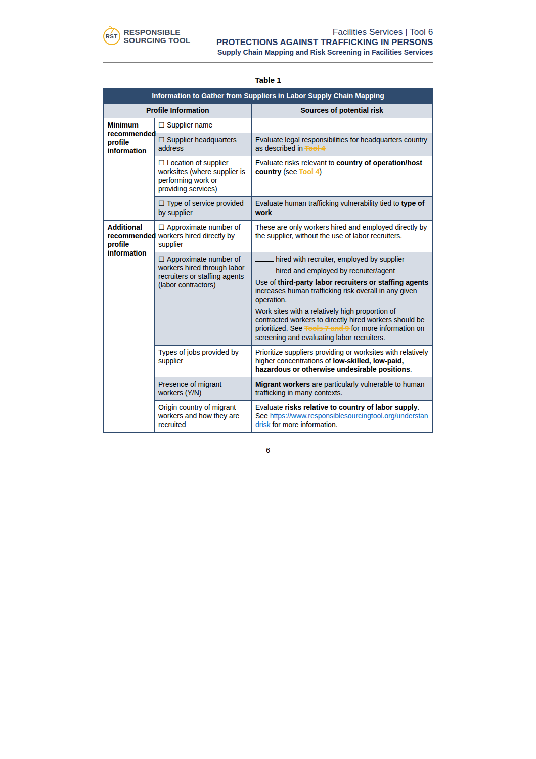RESPONSIBLE SOURCING TOOL
Facilities Services | Tool 6
PROTECTIONS AGAINST TRAFFICKING IN PERSONS
Supply Chain Mapping and Risk Screening in Facilities Services
Table 1
| Information to Gather from Suppliers in Labor Supply Chain Mapping |
| Profile Information | Sources of potential risk |
| Minimum recommended profile information | ☐ Supplier name | |
| ☐ Supplier headquarters address | Evaluate legal responsibilities for headquarters country as described in Tool 4 |
| ☐ Location of supplier worksites (where supplier is performing work or providing services) | Evaluate risks relevant to country of operation/host country (see Tool 4 ) |
| ☐ Type of service provided by supplier | Evaluate human trafficking vulnerability tied to type of work |
| Additional recommended profile information | ☐ Approximate number of workers hired directly by supplier | These are only workers hired and employed directly by the supplier, without the use of labor recruiters. |
| ☐ Approximate number of workers hired through labor recruiters or staffing agents (labor contractors) | hired with recruiter, employed by supplier hired and employed by recruiter/agent Use of third-party labor recruiters or staffing agents increases human trafficking risk overall in any given operation. Work sites with a relatively high proportion of contracted workers to directly hired workers should be prioritized. See Tools 7 and 9 for more information on screening and evaluating labor recruiters. |
| Types of jobs provided by supplier | Prioritize suppliers providing or worksites with relatively higher concentrations of low-skilled, low-paid, hazardous or otherwise undesirable positions . |
| Presence of migrant workers (Y/N) | Migrant workers are particularly vulnerable to human trafficking in many contexts. |
| Origin country of migrant workers and how they are recruited | Evaluate risks relative to country of labor supply . See https://www.responsiblesourcingtool.org/understandrisk for more information. |
6